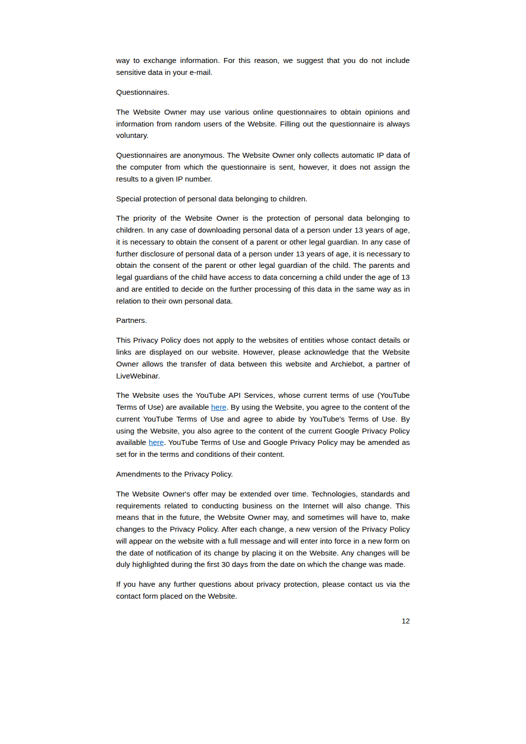way to exchange information. For this reason, we suggest that you do not include sensitive data in your e-mail.
Questionnaires.
The Website Owner may use various online questionnaires to obtain opinions and information from random users of the Website. Filling out the questionnaire is always voluntary.
Questionnaires are anonymous. The Website Owner only collects automatic IP data of the computer from which the questionnaire is sent, however, it does not assign the results to a given IP number.
Special protection of personal data belonging to children.
The priority of the Website Owner is the protection of personal data belonging to children. In any case of downloading personal data of a person under 13 years of age, it is necessary to obtain the consent of a parent or other legal guardian. In any case of further disclosure of personal data of a person under 13 years of age, it is necessary to obtain the consent of the parent or other legal guardian of the child. The parents and legal guardians of the child have access to data concerning a child under the age of 13 and are entitled to decide on the further processing of this data in the same way as in relation to their own personal data.
Partners.
This Privacy Policy does not apply to the websites of entities whose contact details or links are displayed on our website. However, please acknowledge that the Website Owner allows the transfer of data between this website and Archiebot, a partner of LiveWebinar.
The Website uses the YouTube API Services, whose current terms of use (YouTube Terms of Use) are available here. By using the Website, you agree to the content of the current YouTube Terms of Use and agree to abide by YouTube's Terms of Use. By using the Website, you also agree to the content of the current Google Privacy Policy available here. YouTube Terms of Use and Google Privacy Policy may be amended as set for in the terms and conditions of their content.
Amendments to the Privacy Policy.
The Website Owner's offer may be extended over time. Technologies, standards and requirements related to conducting business on the Internet will also change. This means that in the future, the Website Owner may, and sometimes will have to, make changes to the Privacy Policy. After each change, a new version of the Privacy Policy will appear on the website with a full message and will enter into force in a new form on the date of notification of its change by placing it on the Website. Any changes will be duly highlighted during the first 30 days from the date on which the change was made.
If you have any further questions about privacy protection, please contact us via the contact form placed on the Website.
12